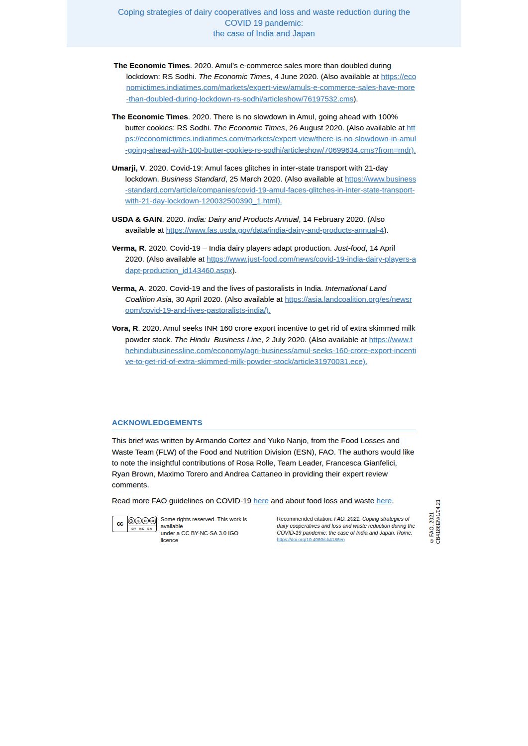Coping strategies of dairy cooperatives and loss and waste reduction during the COVID 19 pandemic:
the case of India and Japan
The Economic Times. 2020. Amul’s e-commerce sales more than doubled during lockdown: RS Sodhi. The Economic Times, 4 June 2020. (Also available at https://economictimes.indiatimes.com/markets/expert-view/amuls-e-commerce-sales-have-more-than-doubled-during-lockdown-rs-sodhi/articleshow/76197532.cms).
The Economic Times. 2020. There is no slowdown in Amul, going ahead with 100% butter cookies: RS Sodhi. The Economic Times, 26 August 2020. (Also available at https://economictimes.indiatimes.com/markets/expert-view/there-is-no-slowdown-in-amul-going-ahead-with-100-butter-cookies-rs-sodhi/articleshow/70699634.cms?from=mdr).
Umarji, V. 2020. Covid-19: Amul faces glitches in inter-state transport with 21-day lockdown. Business Standard, 25 March 2020. (Also available at https://www.business-standard.com/article/companies/covid-19-amul-faces-glitches-in-inter-state-transport-with-21-day-lockdown-120032500390_1.html).
USDA & GAIN. 2020. India: Dairy and Products Annual, 14 February 2020. (Also available at https://www.fas.usda.gov/data/india-dairy-and-products-annual-4).
Verma, R. 2020. Covid-19 – India dairy players adapt production. Just-food, 14 April 2020. (Also available at https://www.just-food.com/news/covid-19-india-dairy-players-adapt-production_id143460.aspx).
Verma, A. 2020. Covid-19 and the lives of pastoralists in India. International Land Coalition Asia, 30 April 2020. (Also available at https://asia.landcoalition.org/es/newsroom/covid-19-and-lives-pastoralists-india/).
Vora, R. 2020. Amul seeks INR 160 crore export incentive to get rid of extra skimmed milk powder stock. The Hindu Business Line, 2 July 2020. (Also available at https://www.thehindubusinessline.com/economy/agri-business/amul-seeks-160-crore-export-incentive-to-get-rid-of-extra-skimmed-milk-powder-stock/article31970031.ece).
ACKNOWLEDGEMENTS
This brief was written by Armando Cortez and Yuko Nanjo, from the Food Losses and Waste Team (FLW) of the Food and Nutrition Division (ESN), FAO. The authors would like to note the insightful contributions of Rosa Rolle, Team Leader, Francesca Gianfelici, Ryan Brown, Maximo Torero and Andrea Cattaneo in providing their expert review comments.
Read more FAO guidelines on COVID-19 here and about food loss and waste here.
cc
ⓘ$↻IGO
BY NC SA
Some rights reserved. This work is available
under a CC BY-NC-SA 3.0 IGO licence
Recommended citation: FAO. 2021. Coping strategies of dairy cooperatives and loss and waste reduction during the COVID-19 pandemic: the case of India and Japan. Rome. https://doi.org/10.4060/cb4186en
© FAO, 2021
CB4186EN/1/04.21